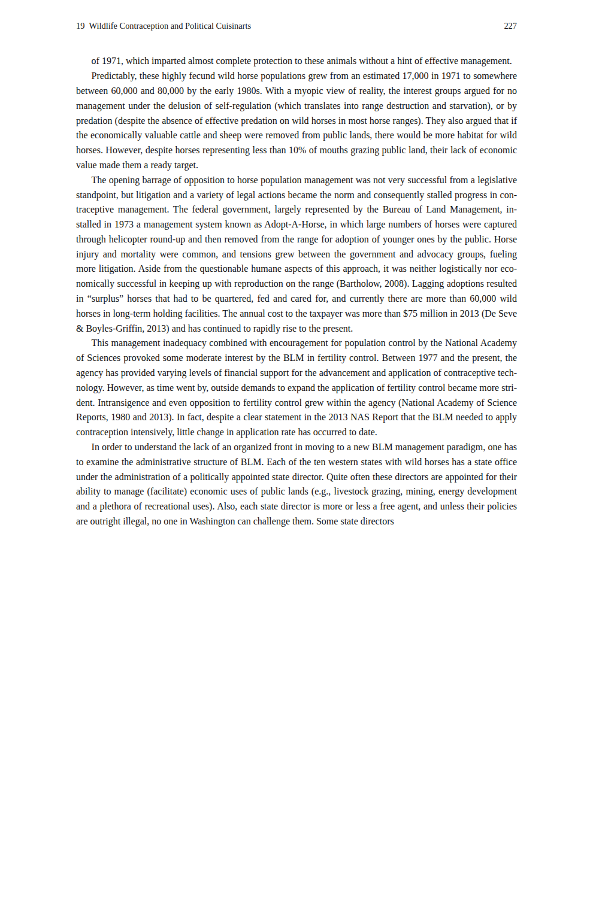19 Wildlife Contraception and Political Cuisinarts 227
of 1971, which imparted almost complete protection to these animals without a hint of effective management.
Predictably, these highly fecund wild horse populations grew from an estimated 17,000 in 1971 to somewhere between 60,000 and 80,000 by the early 1980s. With a myopic view of reality, the interest groups argued for no management under the delusion of self-regulation (which translates into range destruction and starvation), or by predation (despite the absence of effective predation on wild horses in most horse ranges). They also argued that if the economically valuable cattle and sheep were removed from public lands, there would be more habitat for wild horses. However, despite horses representing less than 10% of mouths grazing public land, their lack of economic value made them a ready target.
The opening barrage of opposition to horse population management was not very successful from a legislative standpoint, but litigation and a variety of legal actions became the norm and consequently stalled progress in contraceptive management. The federal government, largely represented by the Bureau of Land Management, installed in 1973 a management system known as Adopt-A-Horse, in which large numbers of horses were captured through helicopter round-up and then removed from the range for adoption of younger ones by the public. Horse injury and mortality were common, and tensions grew between the government and advocacy groups, fueling more litigation. Aside from the questionable humane aspects of this approach, it was neither logistically nor economically successful in keeping up with reproduction on the range (Bartholow, 2008). Lagging adoptions resulted in “surplus” horses that had to be quartered, fed and cared for, and currently there are more than 60,000 wild horses in long-term holding facilities. The annual cost to the taxpayer was more than $75 million in 2013 (De Seve & Boyles-Griffin, 2013) and has continued to rapidly rise to the present.
This management inadequacy combined with encouragement for population control by the National Academy of Sciences provoked some moderate interest by the BLM in fertility control. Between 1977 and the present, the agency has provided varying levels of financial support for the advancement and application of contraceptive technology. However, as time went by, outside demands to expand the application of fertility control became more strident. Intransigence and even opposition to fertility control grew within the agency (National Academy of Science Reports, 1980 and 2013). In fact, despite a clear statement in the 2013 NAS Report that the BLM needed to apply contraception intensively, little change in application rate has occurred to date.
In order to understand the lack of an organized front in moving to a new BLM management paradigm, one has to examine the administrative structure of BLM. Each of the ten western states with wild horses has a state office under the administration of a politically appointed state director. Quite often these directors are appointed for their ability to manage (facilitate) economic uses of public lands (e.g., livestock grazing, mining, energy development and a plethora of recreational uses). Also, each state director is more or less a free agent, and unless their policies are outright illegal, no one in Washington can challenge them. Some state directors